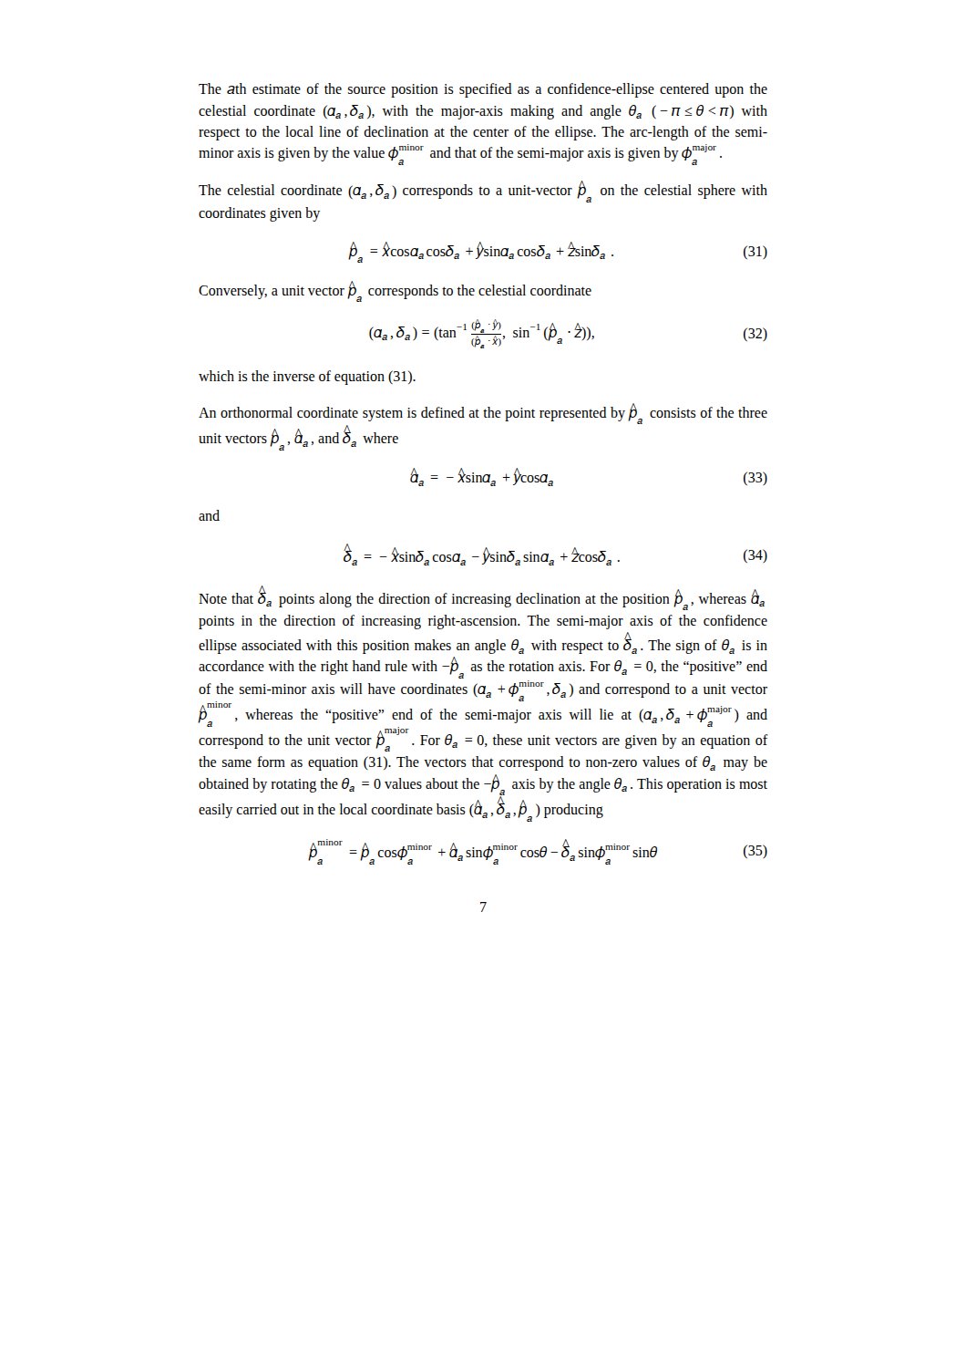The ath estimate of the source position is specified as a confidence-ellipse centered upon the celestial coordinate (αa,δa), with the major-axis making and angle θa (−π≤θ<π) with respect to the local line of declination at the center of the ellipse. The arc-length of the semi-minor axis is given by the value ϕaminor and that of the semi-major axis is given by ϕamajor.
The celestial coordinate (αa,δa) corresponds to a unit-vector p^a on the celestial sphere with coordinates given by
p^a = x^ cos⁡αa cos⁡δa + y^ sin⁡αa cos⁡δa + z^ sin⁡δa . (31)
Conversely, a unit vector p^a corresponds to the celestial coordinate
(αa,δa) = ( tan−1 (p^a⋅y^) (p^a⋅x^) , sin−1 (p^a⋅z^) ) , (32)
which is the inverse of equation (31).
An orthonormal coordinate system is defined at the point represented by p^a consists of the three unit vectors p^a, α^a, and δ^a where
α^a = −x^ sin⁡αa + y^ cos⁡αa (33)
and
δ^a = −x^ sin⁡δa cos⁡αa − y^ sin⁡δa sin⁡αa + z^ cos⁡δa . (34)
Note that δ^a points along the direction of increasing declination at the position p^a, whereas α^a points in the direction of increasing right-ascension. The semi-major axis of the confidence ellipse associated with this position makes an angle θa with respect to δ^a. The sign of θa is in accordance with the right hand rule with −p^a as the rotation axis. For θa=0, the “positive” end of the semi-minor axis will have coordinates (αa+ϕaminor,δa) and correspond to a unit vector p^aminor, whereas the “positive” end of the semi-major axis will lie at (αa,δa+ϕamajor) and correspond to the unit vector p^amajor. For θa=0, these unit vectors are given by an equation of the same form as equation (31). The vectors that correspond to non-zero values of θa may be obtained by rotating the θa=0 values about the −p^a axis by the angle θa. This operation is most easily carried out in the local coordinate basis (α^a,δ^a,p^a) producing
p^aminor = p^a cos⁡ϕaminor + α^a sin⁡ϕaminor cos⁡θ − δ^a sin⁡ϕaminor sin⁡θ (35)
7